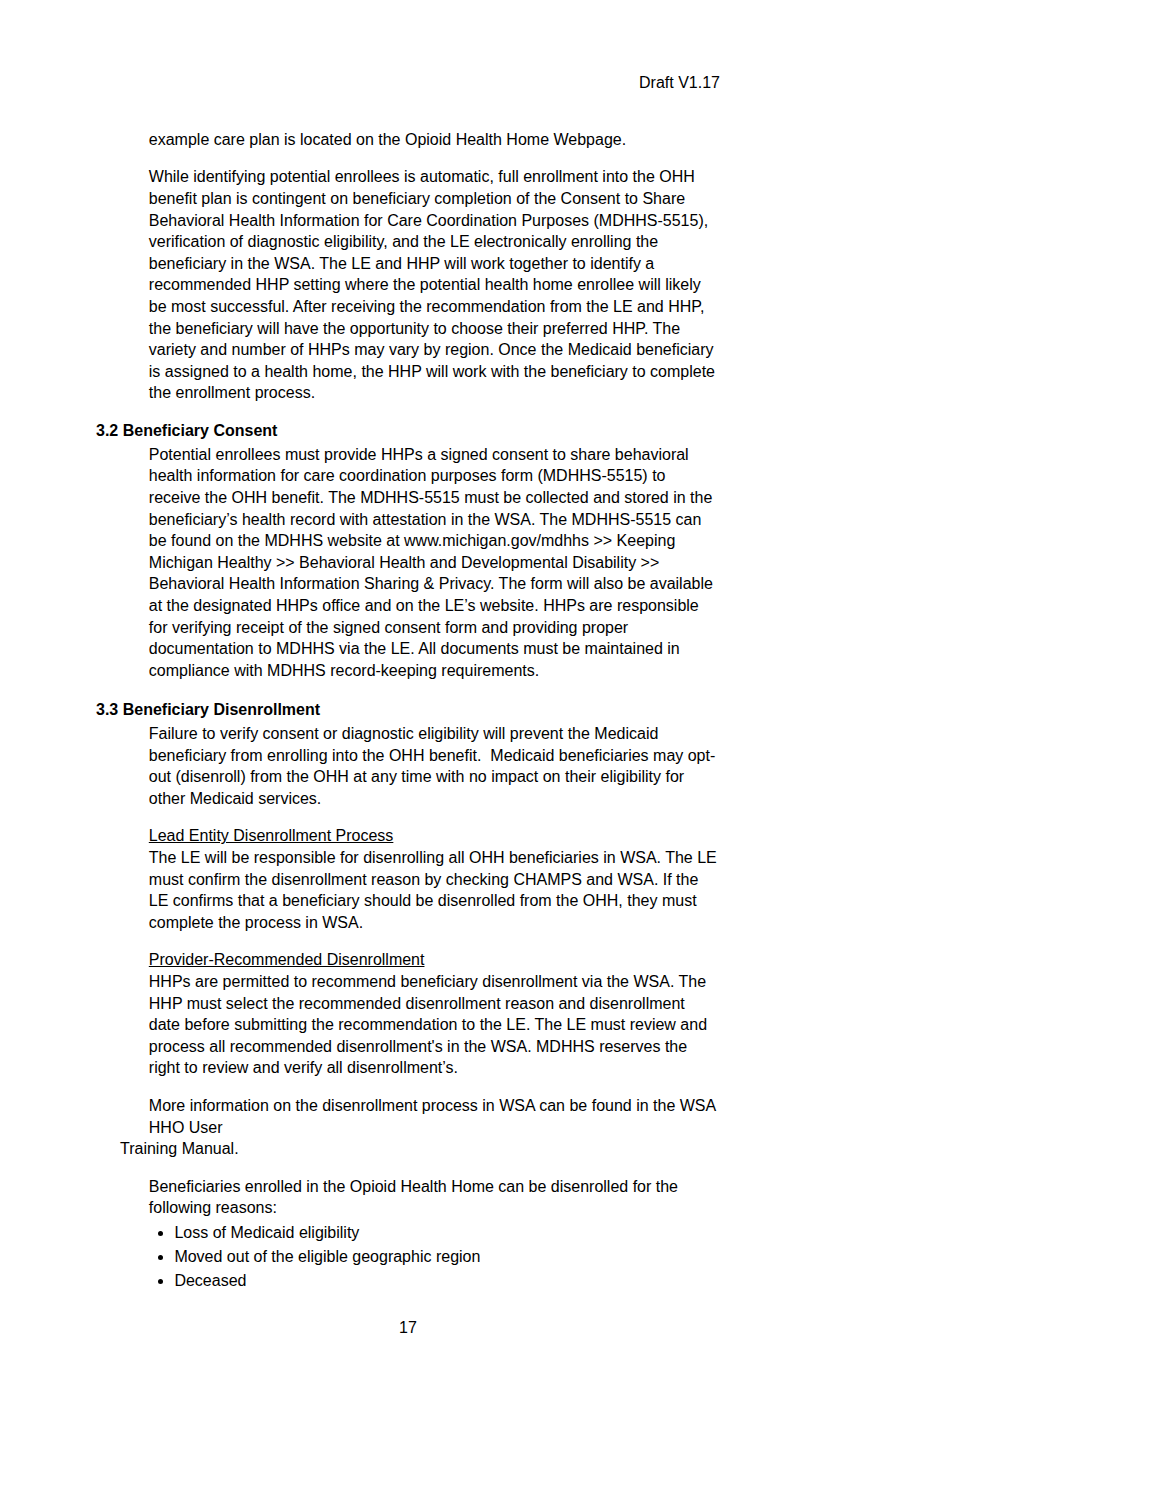Draft V1.17
example care plan is located on the Opioid Health Home Webpage.
While identifying potential enrollees is automatic, full enrollment into the OHH benefit plan is contingent on beneficiary completion of the Consent to Share Behavioral Health Information for Care Coordination Purposes (MDHHS-5515), verification of diagnostic eligibility, and the LE electronically enrolling the beneficiary in the WSA. The LE and HHP will work together to identify a recommended HHP setting where the potential health home enrollee will likely be most successful. After receiving the recommendation from the LE and HHP, the beneficiary will have the opportunity to choose their preferred HHP. The variety and number of HHPs may vary by region. Once the Medicaid beneficiary is assigned to a health home, the HHP will work with the beneficiary to complete the enrollment process.
3.2 Beneficiary Consent
Potential enrollees must provide HHPs a signed consent to share behavioral health information for care coordination purposes form (MDHHS-5515) to receive the OHH benefit. The MDHHS-5515 must be collected and stored in the beneficiary’s health record with attestation in the WSA. The MDHHS-5515 can be found on the MDHHS website at www.michigan.gov/mdhhs >> Keeping Michigan Healthy >> Behavioral Health and Developmental Disability >> Behavioral Health Information Sharing & Privacy. The form will also be available at the designated HHPs office and on the LE’s website. HHPs are responsible for verifying receipt of the signed consent form and providing proper documentation to MDHHS via the LE. All documents must be maintained in compliance with MDHHS record-keeping requirements.
3.3 Beneficiary Disenrollment
Failure to verify consent or diagnostic eligibility will prevent the Medicaid beneficiary from enrolling into the OHH benefit. Medicaid beneficiaries may opt-out (disenroll) from the OHH at any time with no impact on their eligibility for other Medicaid services.
Lead Entity Disenrollment Process
The LE will be responsible for disenrolling all OHH beneficiaries in WSA. The LE must confirm the disenrollment reason by checking CHAMPS and WSA. If the LE confirms that a beneficiary should be disenrolled from the OHH, they must complete the process in WSA.
Provider-Recommended Disenrollment
HHPs are permitted to recommend beneficiary disenrollment via the WSA. The HHP must select the recommended disenrollment reason and disenrollment date before submitting the recommendation to the LE. The LE must review and process all recommended disenrollment's in the WSA. MDHHS reserves the right to review and verify all disenrollment’s.
More information on the disenrollment process in WSA can be found in the WSA HHO User
Training Manual.
Beneficiaries enrolled in the Opioid Health Home can be disenrolled for the following reasons:
Loss of Medicaid eligibility
Moved out of the eligible geographic region
Deceased
17